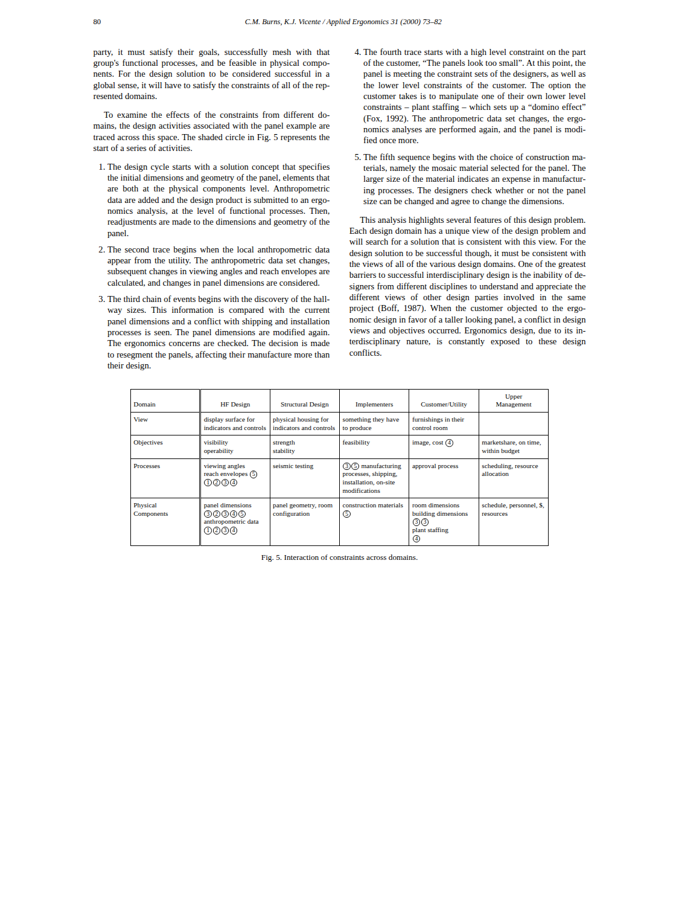80 C.M. Burns, K.J. Vicente / Applied Ergonomics 31 (2000) 73–82
party, it must satisfy their goals, successfully mesh with that group's functional processes, and be feasible in physical components. For the design solution to be considered successful in a global sense, it will have to satisfy the constraints of all of the represented domains.
To examine the effects of the constraints from different domains, the design activities associated with the panel example are traced across this space. The shaded circle in Fig. 5 represents the start of a series of activities.
The design cycle starts with a solution concept that specifies the initial dimensions and geometry of the panel, elements that are both at the physical components level. Anthropometric data are added and the design product is submitted to an ergonomics analysis, at the level of functional processes. Then, readjustments are made to the dimensions and geometry of the panel.
The second trace begins when the local anthropometric data appear from the utility. The anthropometric data set changes, subsequent changes in viewing angles and reach envelopes are calculated, and changes in panel dimensions are considered.
The third chain of events begins with the discovery of the hallway sizes. This information is compared with the current panel dimensions and a conflict with shipping and installation processes is seen. The panel dimensions are modified again. The ergonomics concerns are checked. The decision is made to resegment the panels, affecting their manufacture more than their design.
The fourth trace starts with a high level constraint on the part of the customer, “The panels look too small”. At this point, the panel is meeting the constraint sets of the designers, as well as the lower level constraints of the customer. The option the customer takes is to manipulate one of their own lower level constraints – plant staffing – which sets up a “domino effect” (Fox, 1992). The anthropometric data set changes, the ergonomics analyses are performed again, and the panel is modified once more.
The fifth sequence begins with the choice of construction materials, namely the mosaic material selected for the panel. The larger size of the material indicates an expense in manufacturing processes. The designers check whether or not the panel size can be changed and agree to change the dimensions.
This analysis highlights several features of this design problem. Each design domain has a unique view of the design problem and will search for a solution that is consistent with this view. For the design solution to be successful though, it must be consistent with the views of all of the various design domains. One of the greatest barriers to successful interdisciplinary design is the inability of designers from different disciplines to understand and appreciate the different views of other design parties involved in the same project (Boff, 1987). When the customer objected to the ergonomic design in favor of a taller looking panel, a conflict in design views and objectives occurred. Ergonomics design, due to its interdisciplinary nature, is constantly exposed to these design conflicts.
| Domain | HF Design | Structural Design | Implementers | Customer/Utility | Upper Management |
| --- | --- | --- | --- | --- | --- |
| View | display surface for indicators and controls | physical housing for indicators and controls | something they have to produce | furnishings in their control room | |
| Objectives | visibility operability | strength stability | feasibility | image, cost 4 | marketshare, on time, within budget |
| Processes | viewing angles reach envelopes 5 1 2 3 4 | seismic testing | 3 5 manufacturing processes, shipping, installation, on-site modifications | approval process | scheduling, resource allocation |
| Physical Components | panel dimensions 3 2 3 4 5 anthropometric data 1 2 3 4 | panel geometry, room configuration | construction materials 5 | room dimensions building dimensions 3 3 plant staffing 4 | schedule, personnel, $, resources |
Fig. 5. Interaction of constraints across domains.